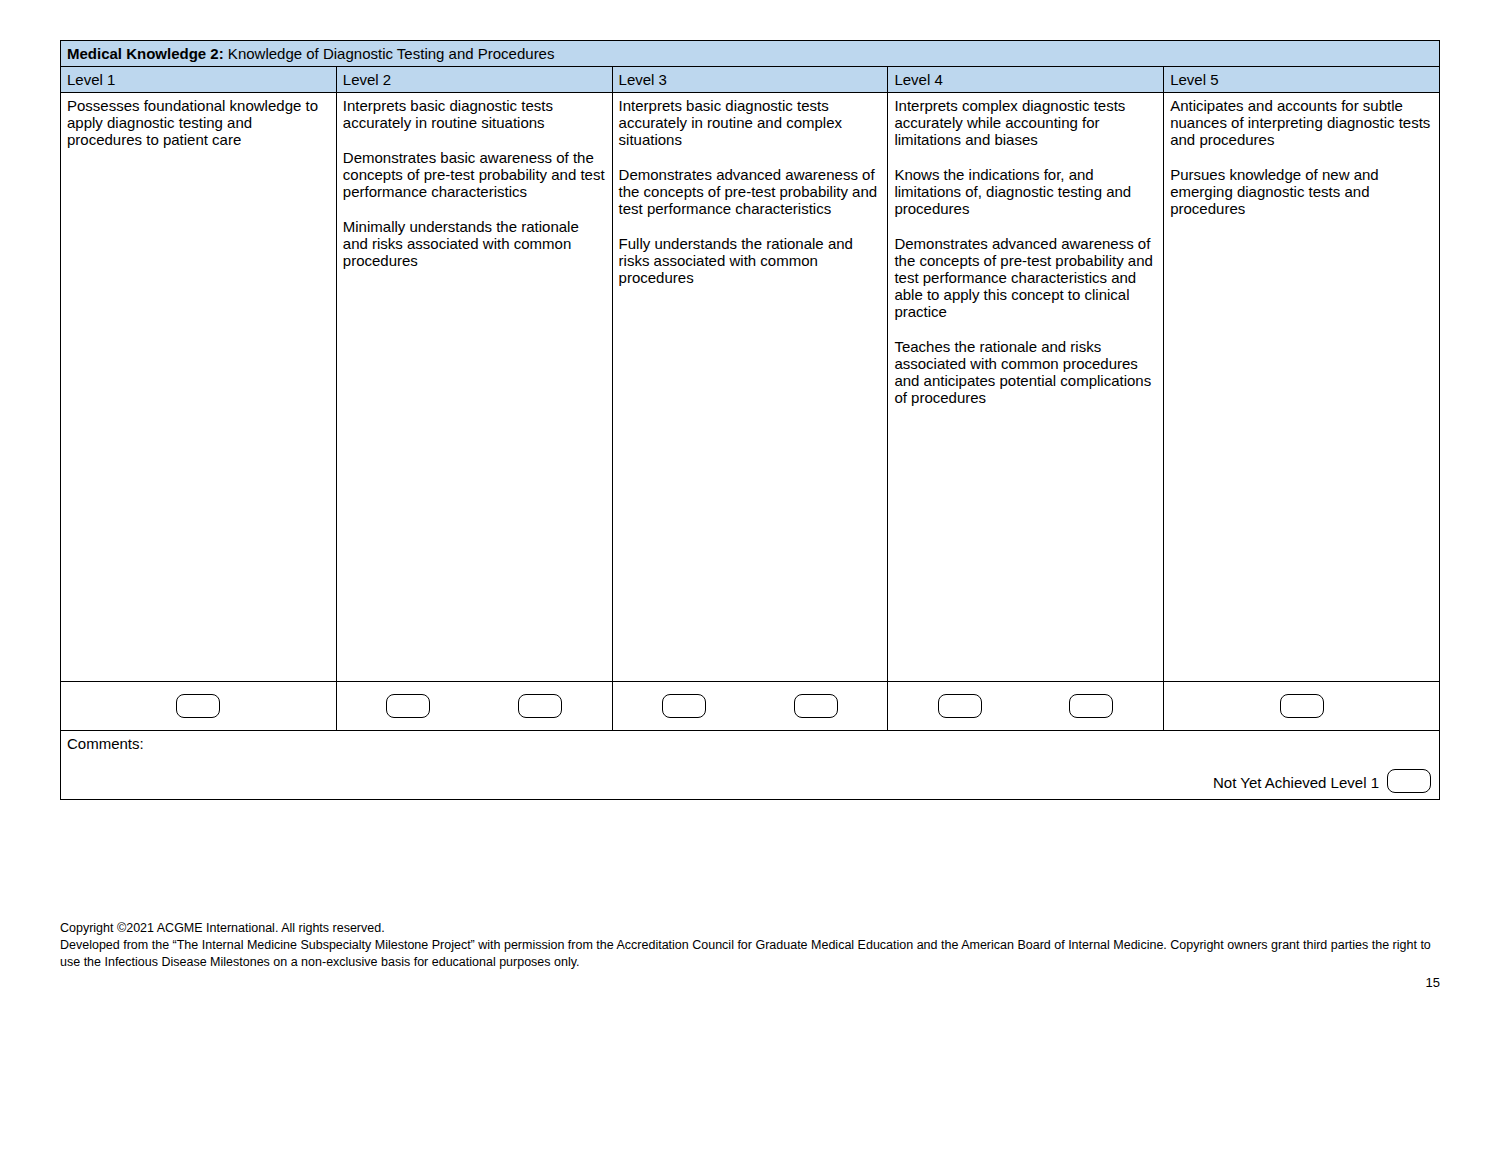| Medical Knowledge 2: Knowledge of Diagnostic Testing and Procedures |
| Level 1 | Level 2 | Level 3 | Level 4 | Level 5 |
| Possesses foundational knowledge to apply diagnostic testing and procedures to patient care | Interprets basic diagnostic tests accurately in routine situations Demonstrates basic awareness of the concepts of pre-test probability and test performance characteristics Minimally understands the rationale and risks associated with common procedures | Interprets basic diagnostic tests accurately in routine and complex situations Demonstrates advanced awareness of the concepts of pre-test probability and test performance characteristics Fully understands the rationale and risks associated with common procedures | Interprets complex diagnostic tests accurately while accounting for limitations and biases Knows the indications for, and limitations of, diagnostic testing and procedures Demonstrates advanced awareness of the concepts of pre-test probability and test performance characteristics and able to apply this concept to clinical practice Teaches the rationale and risks associated with common procedures and anticipates potential complications of procedures | Anticipates and accounts for subtle nuances of interpreting diagnostic tests and procedures Pursues knowledge of new and emerging diagnostic tests and procedures |
| Comments: Not Yet Achieved Level 1 |
Copyright ©2021 ACGME International. All rights reserved.
Developed from the “The Internal Medicine Subspecialty Milestone Project” with permission from the Accreditation Council for Graduate Medical Education and the American Board of Internal Medicine. Copyright owners grant third parties the right to use the Infectious Disease Milestones on a non-exclusive basis for educational purposes only.
15